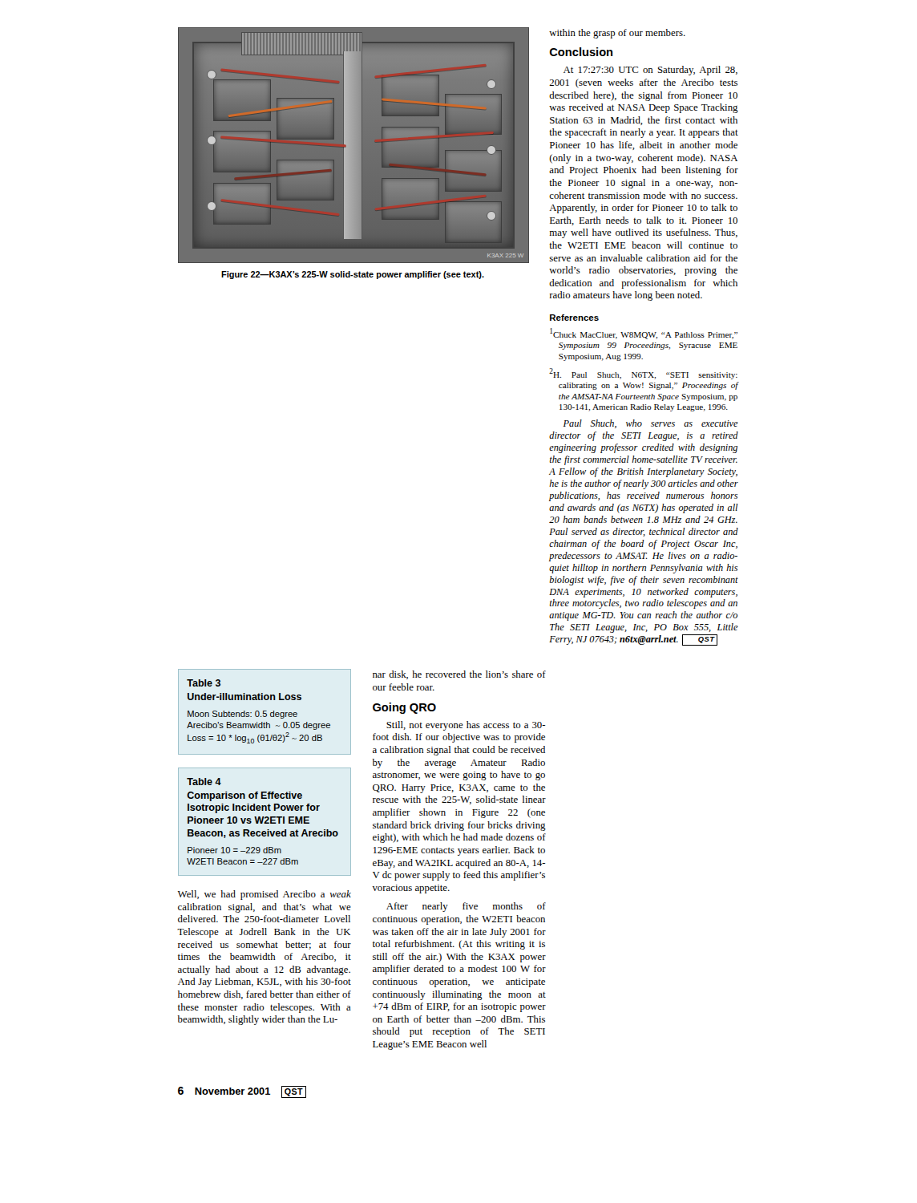K3AX 225 W
Figure 22—K3AX’s 225-W solid-state power amplifier (see text).
within the grasp of our members.
Conclusion
At 17:27:30 UTC on Saturday, April 28, 2001 (seven weeks after the Arecibo tests described here), the signal from Pioneer 10 was received at NASA Deep Space Tracking Station 63 in Madrid, the first contact with the spacecraft in nearly a year. It appears that Pioneer 10 has life, albeit in another mode (only in a two-way, coherent mode). NASA and Project Phoenix had been listening for the Pioneer 10 signal in a one-way, non-coherent transmission mode with no success. Apparently, in order for Pioneer 10 to talk to Earth, Earth needs to talk to it. Pioneer 10 may well have outlived its usefulness. Thus, the W2ETI EME beacon will continue to serve as an invaluable calibration aid for the world’s radio observatories, proving the dedication and professionalism for which radio amateurs have long been noted.
References
1Chuck MacCluer, W8MQW, “A Pathloss Primer,” Symposium 99 Proceedings, Syracuse EME Symposium, Aug 1999.
2H. Paul Shuch, N6TX, “SETI sensitivity: calibrating on a Wow! Signal,” Proceedings of the AMSAT-NA Fourteenth Space Symposium, pp 130-141, American Radio Relay League, 1996.
Paul Shuch, who serves as executive director of the SETI League, is a retired engineering professor credited with designing the first commercial home-satellite TV receiver. A Fellow of the British Interplanetary Society, he is the author of nearly 300 articles and other publications, has received numerous honors and awards and (as N6TX) has operated in all 20 ham bands between 1.8 MHz and 24 GHz. Paul served as director, technical director and chairman of the board of Project Oscar Inc, predecessors to AMSAT. He lives on a radio-quiet hilltop in northern Pennsylvania with his biologist wife, five of their seven recombinant DNA experiments, 10 networked computers, three motorcycles, two radio telescopes and an antique MG-TD. You can reach the author c/o The SETI League, Inc, PO Box 555, Little Ferry, NJ 07643; n6tx@arrl.net.QST
Table 3
Under-illumination Loss
Moon Subtends: 0.5 degree
Arecibo's Beamwidth ~ 0.05 degree
Loss = 10 * log10 (θ1/θ2)2 ~ 20 dB
Table 4
Comparison of Effective Isotropic Incident Power for Pioneer 10 vs W2ETI EME Beacon, as Received at Arecibo
Pioneer 10 = –229 dBm
W2ETI Beacon = –227 dBm
Well, we had promised Arecibo a weak calibration signal, and that’s what we delivered. The 250-foot-diameter Lovell Telescope at Jodrell Bank in the UK received us somewhat better; at four times the beamwidth of Arecibo, it actually had about a 12 dB advantage. And Jay Liebman, K5JL, with his 30-foot homebrew dish, fared better than either of these monster radio telescopes. With a beamwidth, slightly wider than the Lu-
nar disk, he recovered the lion’s share of our feeble roar.
Going QRO
Still, not everyone has access to a 30-foot dish. If our objective was to provide a calibration signal that could be received by the average Amateur Radio astronomer, we were going to have to go QRO. Harry Price, K3AX, came to the rescue with the 225-W, solid-state linear amplifier shown in Figure 22 (one standard brick driving four bricks driving eight), with which he had made dozens of 1296-EME contacts years earlier. Back to eBay, and WA2IKL acquired an 80-A, 14-V dc power supply to feed this amplifier’s voracious appetite.
After nearly five months of continuous operation, the W2ETI beacon was taken off the air in late July 2001 for total refurbishment. (At this writing it is still off the air.) With the K3AX power amplifier derated to a modest 100 W for continuous operation, we anticipate continuously illuminating the moon at +74 dBm of EIRP, for an isotropic power on Earth of better than –200 dBm. This should put reception of The SETI League’s EME Beacon well
6 November 2001 QST